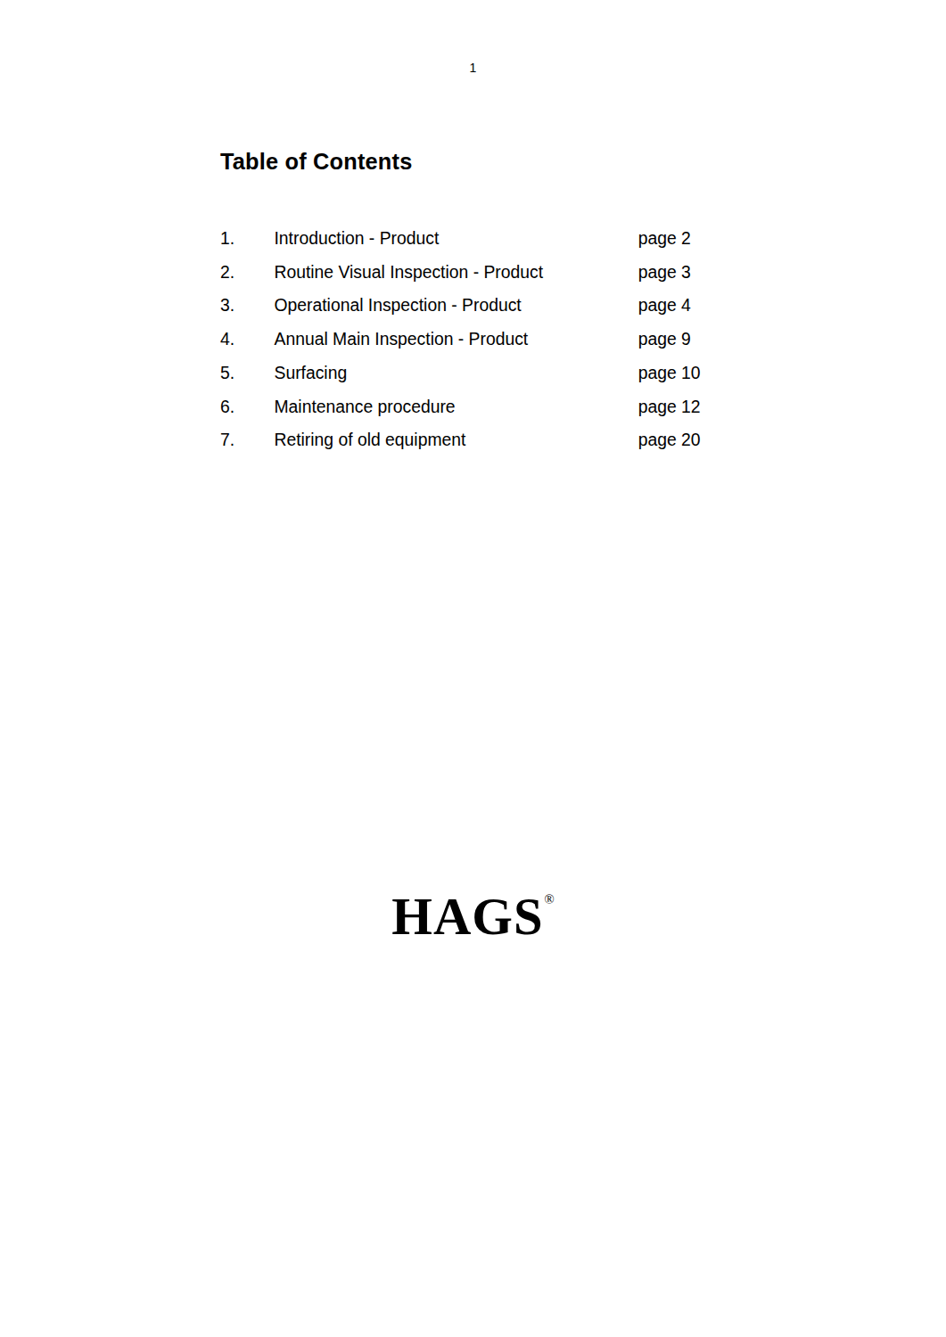1
Table of Contents
1. Introduction - Product page 2
2. Routine Visual Inspection - Product page 3
3. Operational Inspection - Product page 4
4. Annual Main Inspection - Product page 9
5. Surfacing page 10
6. Maintenance procedure page 12
7. Retiring of old equipment page 20
HAGS®